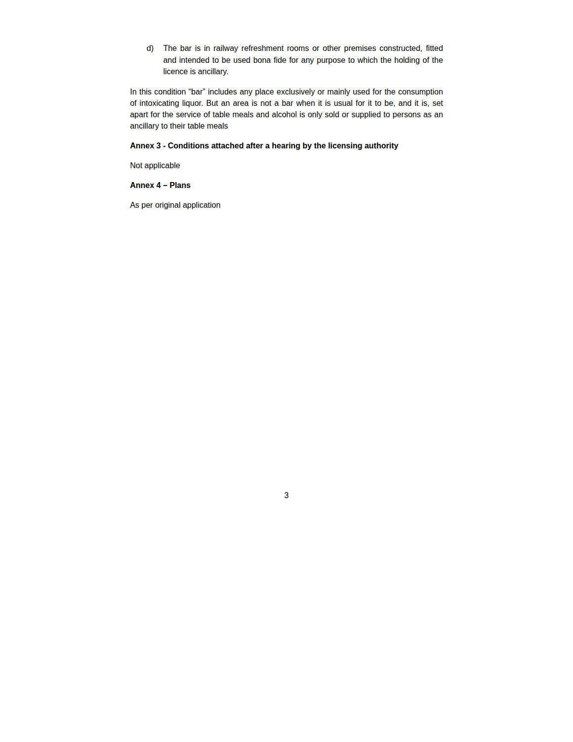d) The bar is in railway refreshment rooms or other premises constructed, fitted and intended to be used bona fide for any purpose to which the holding of the licence is ancillary.
In this condition “bar” includes any place exclusively or mainly used for the consumption of intoxicating liquor. But an area is not a bar when it is usual for it to be, and it is, set apart for the service of table meals and alcohol is only sold or supplied to persons as an ancillary to their table meals
Annex 3 - Conditions attached after a hearing by the licensing authority
Not applicable
Annex 4 – Plans
As per original application
3